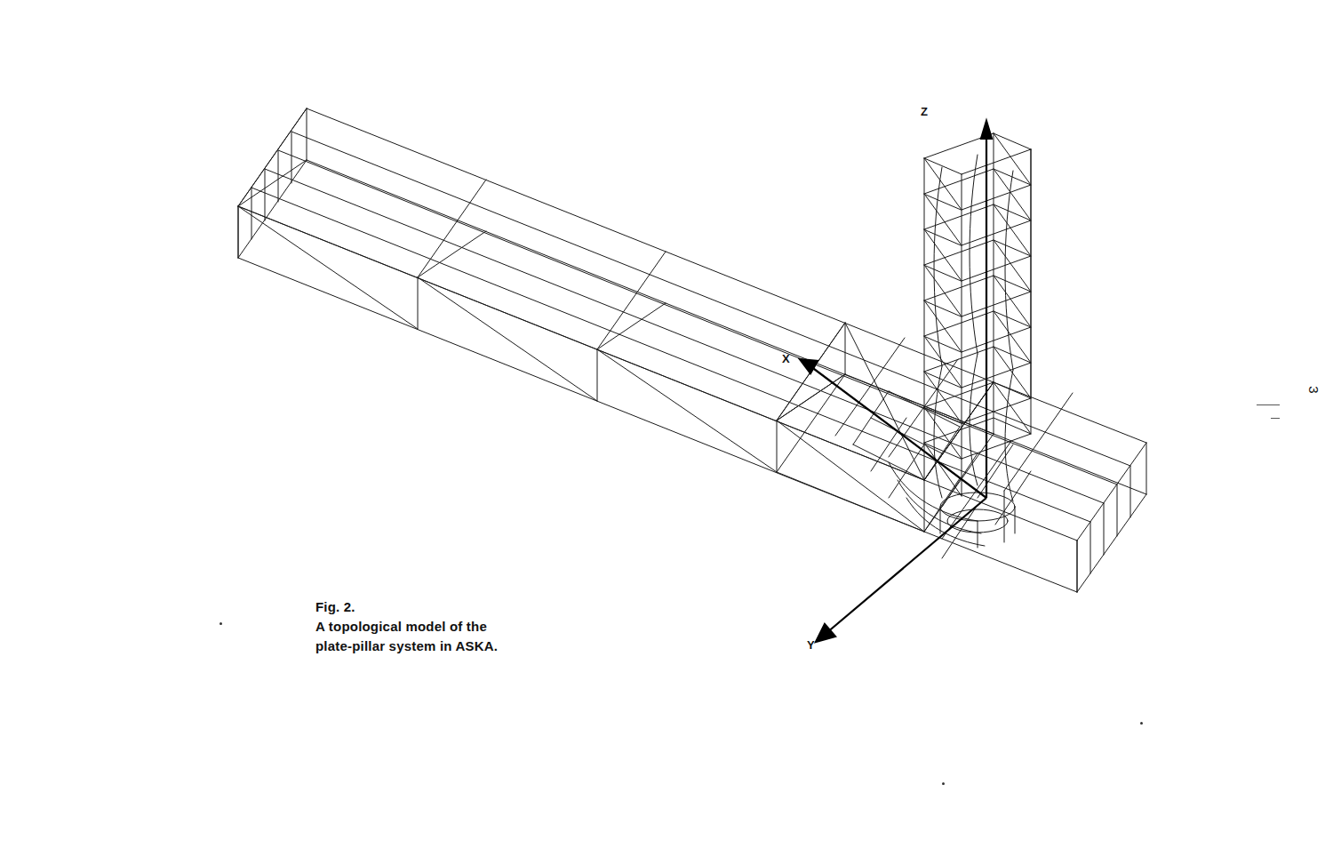A topological model of the plate-pillar system in ASKA Isometric wireframe line drawing of a long rectangular plate (slab) intersected near one end by a tall vertical pillar, subdivided into finite elements, with X, Y and Z coordinate axes indicated. Z X Y
Fig. 2. A topological model of the
plate-pillar system in ASKA.
3